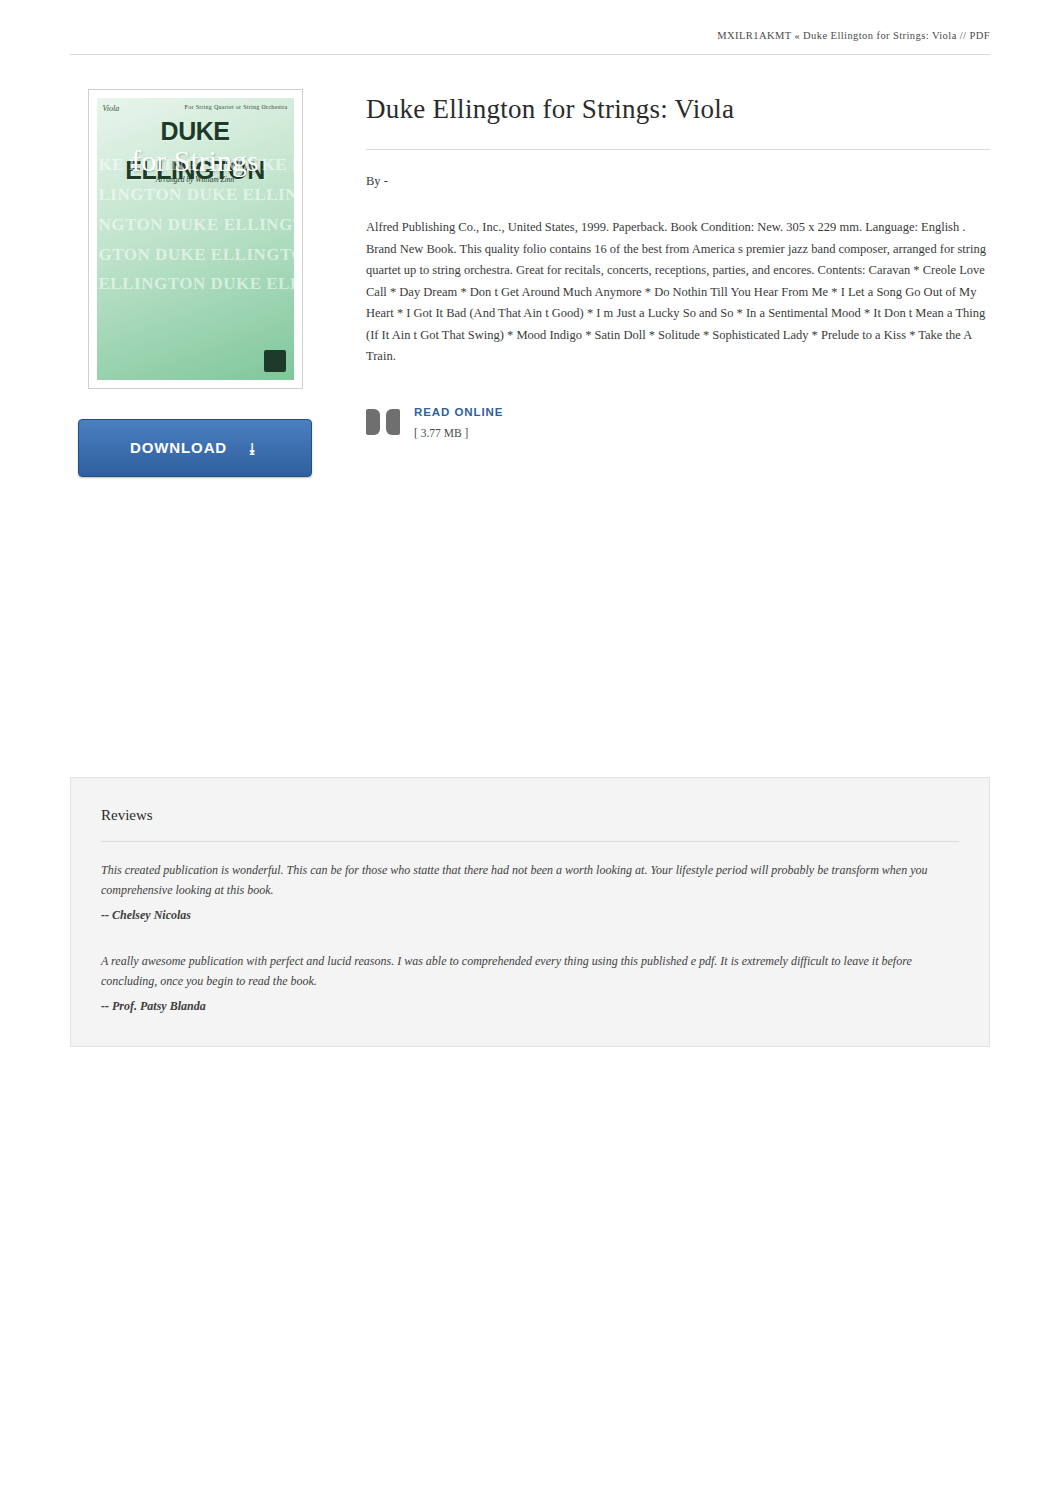MXILR1AKMT « Duke Ellington for Strings: Viola // PDF
Viola
For String Quartet or String Orchestra
DUKE ELLINGTON
for Strings
Arranged by William Zinn
KE ELLINGTONDUKE E
LINGTON DUKE ELLING
NGTON DUKE ELLINGTO
GTON DUKE ELLINGTON
ELLINGTON DUKE ELLIN
DOWNLOAD ⭳
Duke Ellington for Strings: Viola
By -
Alfred Publishing Co., Inc., United States, 1999. Paperback. Book Condition: New. 305 x 229 mm. Language: English . Brand New Book. This quality folio contains 16 of the best from America s premier jazz band composer, arranged for string quartet up to string orchestra. Great for recitals, concerts, receptions, parties, and encores. Contents: Caravan * Creole Love Call * Day Dream * Don t Get Around Much Anymore * Do Nothin Till You Hear From Me * I Let a Song Go Out of My Heart * I Got It Bad (And That Ain t Good) * I m Just a Lucky So and So * In a Sentimental Mood * It Don t Mean a Thing (If It Ain t Got That Swing) * Mood Indigo * Satin Doll * Solitude * Sophisticated Lady * Prelude to a Kiss * Take the A Train.
READ ONLINE
[ 3.77 MB ]
Reviews
This created publication is wonderful. This can be for those who statte that there had not been a worth looking at. Your lifestyle period will probably be transform when you comprehensive looking at this book.
-- Chelsey Nicolas
A really awesome publication with perfect and lucid reasons. I was able to comprehended every thing using this published e pdf. It is extremely difficult to leave it before concluding, once you begin to read the book.
-- Prof. Patsy Blanda